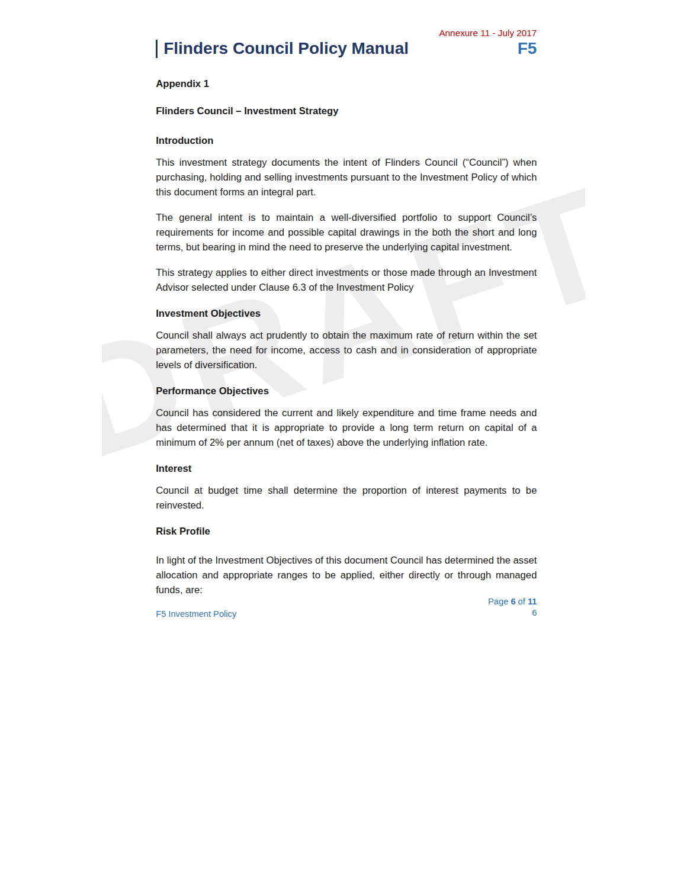DRAFT
Annexure 11 - July 2017
Flinders Council Policy Manual
F5
Appendix 1
Flinders Council – Investment Strategy
Introduction
This investment strategy documents the intent of Flinders Council (“Council”) when purchasing, holding and selling investments pursuant to the Investment Policy of which this document forms an integral part.
The general intent is to maintain a well-diversified portfolio to support Council’s requirements for income and possible capital drawings in the both the short and long terms, but bearing in mind the need to preserve the underlying capital investment.
This strategy applies to either direct investments or those made through an Investment Advisor selected under Clause 6.3 of the Investment Policy
Investment Objectives
Council shall always act prudently to obtain the maximum rate of return within the set parameters, the need for income, access to cash and in consideration of appropriate levels of diversification.
Performance Objectives
Council has considered the current and likely expenditure and time frame needs and has determined that it is appropriate to provide a long term return on capital of a minimum of 2% per annum (net of taxes) above the underlying inflation rate.
Interest
Council at budget time shall determine the proportion of interest payments to be reinvested.
Risk Profile
In light of the Investment Objectives of this document Council has determined the asset allocation and appropriate ranges to be applied, either directly or through managed funds, are:
F5 Investment Policy
Page 6 of 11
6